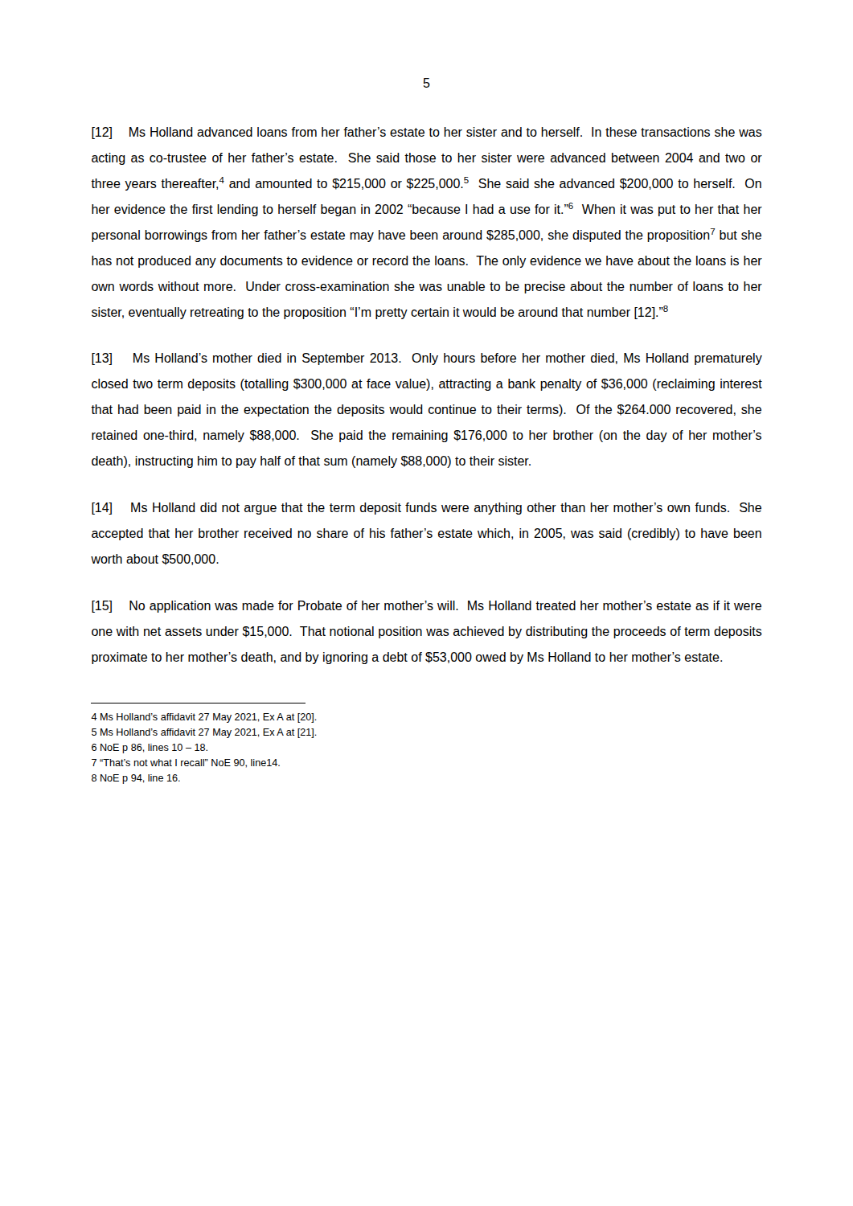5
[12] Ms Holland advanced loans from her father’s estate to her sister and to herself. In these transactions she was acting as co-trustee of her father’s estate. She said those to her sister were advanced between 2004 and two or three years thereafter,4 and amounted to $215,000 or $225,000.5 She said she advanced $200,000 to herself. On her evidence the first lending to herself began in 2002 “because I had a use for it.”6 When it was put to her that her personal borrowings from her father’s estate may have been around $285,000, she disputed the proposition7 but she has not produced any documents to evidence or record the loans. The only evidence we have about the loans is her own words without more. Under cross-examination she was unable to be precise about the number of loans to her sister, eventually retreating to the proposition “I’m pretty certain it would be around that number [12].”8
[13] Ms Holland’s mother died in September 2013. Only hours before her mother died, Ms Holland prematurely closed two term deposits (totalling $300,000 at face value), attracting a bank penalty of $36,000 (reclaiming interest that had been paid in the expectation the deposits would continue to their terms). Of the $264.000 recovered, she retained one-third, namely $88,000. She paid the remaining $176,000 to her brother (on the day of her mother’s death), instructing him to pay half of that sum (namely $88,000) to their sister.
[14] Ms Holland did not argue that the term deposit funds were anything other than her mother’s own funds. She accepted that her brother received no share of his father’s estate which, in 2005, was said (credibly) to have been worth about $500,000.
[15] No application was made for Probate of her mother’s will. Ms Holland treated her mother’s estate as if it were one with net assets under $15,000. That notional position was achieved by distributing the proceeds of term deposits proximate to her mother’s death, and by ignoring a debt of $53,000 owed by Ms Holland to her mother’s estate.
4 Ms Holland’s affidavit 27 May 2021, Ex A at [20].
5 Ms Holland’s affidavit 27 May 2021, Ex A at [21].
6 NoE p 86, lines 10 – 18.
7 “That’s not what I recall” NoE 90, line14.
8 NoE p 94, line 16.